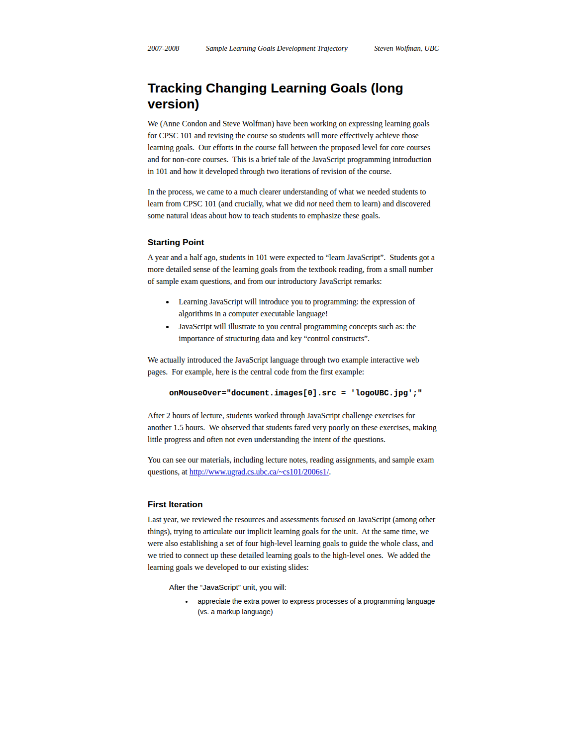2007-2008 Sample Learning Goals Development Trajectory Steven Wolfman, UBC
Tracking Changing Learning Goals (long version)
We (Anne Condon and Steve Wolfman) have been working on expressing learning goals for CPSC 101 and revising the course so students will more effectively achieve those learning goals. Our efforts in the course fall between the proposed level for core courses and for non-core courses. This is a brief tale of the JavaScript programming introduction in 101 and how it developed through two iterations of revision of the course.
In the process, we came to a much clearer understanding of what we needed students to learn from CPSC 101 (and crucially, what we did not need them to learn) and discovered some natural ideas about how to teach students to emphasize these goals.
Starting Point
A year and a half ago, students in 101 were expected to “learn JavaScript”. Students got a more detailed sense of the learning goals from the textbook reading, from a small number of sample exam questions, and from our introductory JavaScript remarks:
Learning JavaScript will introduce you to programming: the expression of algorithms in a computer executable language!
JavaScript will illustrate to you central programming concepts such as: the importance of structuring data and key “control constructs”.
We actually introduced the JavaScript language through two example interactive web pages. For example, here is the central code from the first example:
onMouseOver="document.images[0].src = 'logoUBC.jpg';"
After 2 hours of lecture, students worked through JavaScript challenge exercises for another 1.5 hours. We observed that students fared very poorly on these exercises, making little progress and often not even understanding the intent of the questions.
You can see our materials, including lecture notes, reading assignments, and sample exam questions, at http://www.ugrad.cs.ubc.ca/~cs101/2006s1/.
First Iteration
Last year, we reviewed the resources and assessments focused on JavaScript (among other things), trying to articulate our implicit learning goals for the unit. At the same time, we were also establishing a set of four high-level learning goals to guide the whole class, and we tried to connect up these detailed learning goals to the high-level ones. We added the learning goals we developed to our existing slides:
After the “JavaScript” unit, you will:
appreciate the extra power to express processes of a programming language (vs. a markup language)